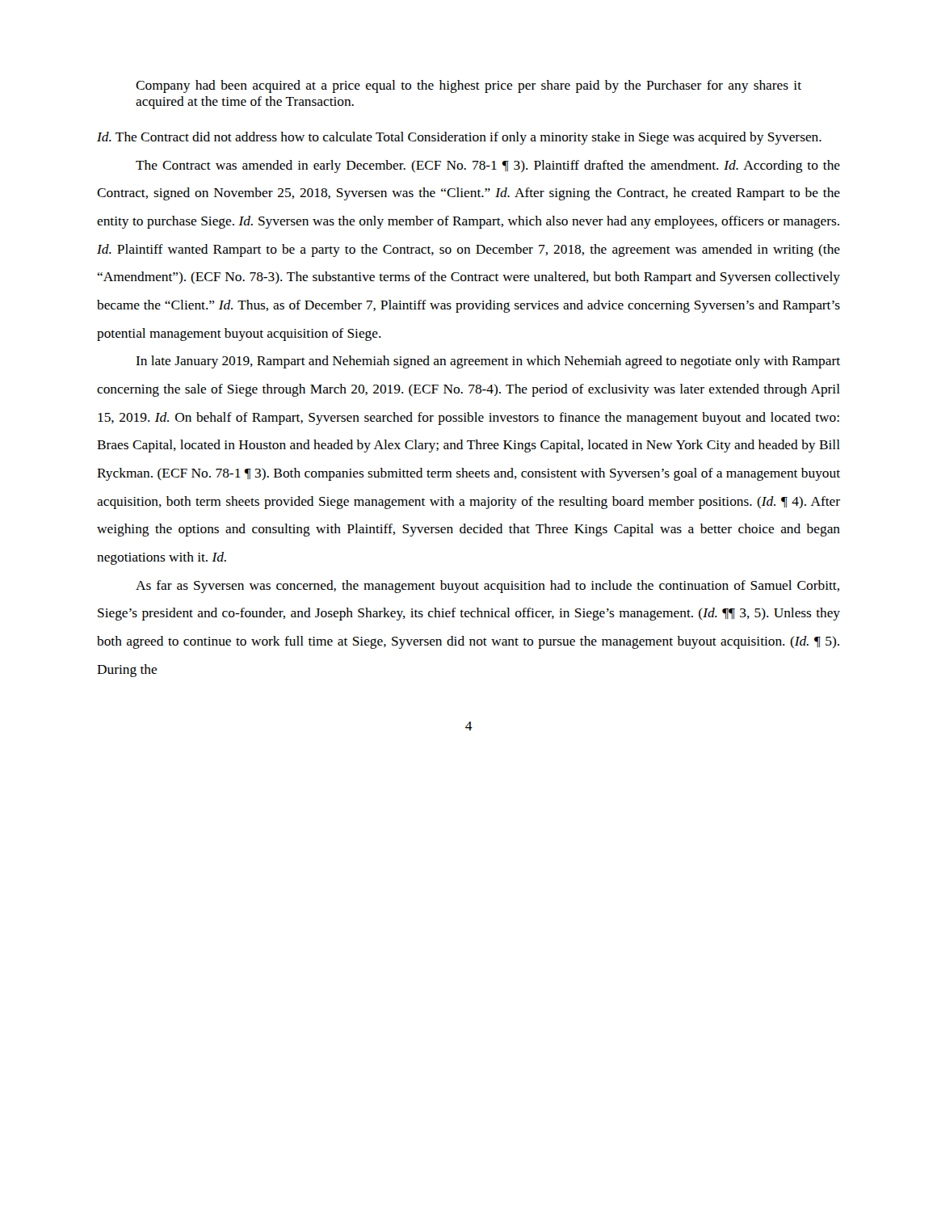Company had been acquired at a price equal to the highest price per share paid by the Purchaser for any shares it acquired at the time of the Transaction.
Id. The Contract did not address how to calculate Total Consideration if only a minority stake in Siege was acquired by Syversen.
The Contract was amended in early December. (ECF No. 78-1 ¶ 3). Plaintiff drafted the amendment. Id. According to the Contract, signed on November 25, 2018, Syversen was the “Client.” Id. After signing the Contract, he created Rampart to be the entity to purchase Siege. Id. Syversen was the only member of Rampart, which also never had any employees, officers or managers. Id. Plaintiff wanted Rampart to be a party to the Contract, so on December 7, 2018, the agreement was amended in writing (the “Amendment”). (ECF No. 78-3). The substantive terms of the Contract were unaltered, but both Rampart and Syversen collectively became the “Client.” Id. Thus, as of December 7, Plaintiff was providing services and advice concerning Syversen’s and Rampart’s potential management buyout acquisition of Siege.
In late January 2019, Rampart and Nehemiah signed an agreement in which Nehemiah agreed to negotiate only with Rampart concerning the sale of Siege through March 20, 2019. (ECF No. 78-4). The period of exclusivity was later extended through April 15, 2019. Id. On behalf of Rampart, Syversen searched for possible investors to finance the management buyout and located two: Braes Capital, located in Houston and headed by Alex Clary; and Three Kings Capital, located in New York City and headed by Bill Ryckman. (ECF No. 78-1 ¶ 3). Both companies submitted term sheets and, consistent with Syversen’s goal of a management buyout acquisition, both term sheets provided Siege management with a majority of the resulting board member positions. (Id. ¶ 4). After weighing the options and consulting with Plaintiff, Syversen decided that Three Kings Capital was a better choice and began negotiations with it. Id.
As far as Syversen was concerned, the management buyout acquisition had to include the continuation of Samuel Corbitt, Siege’s president and co-founder, and Joseph Sharkey, its chief technical officer, in Siege’s management. (Id. ¶¶ 3, 5). Unless they both agreed to continue to work full time at Siege, Syversen did not want to pursue the management buyout acquisition. (Id. ¶ 5). During the
4